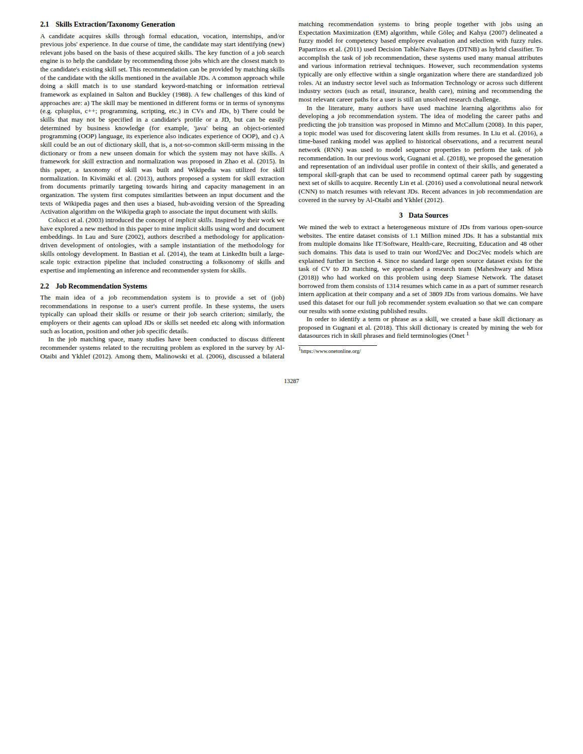2.1 Skills Extraction/Taxonomy Generation
A candidate acquires skills through formal education, vocation, internships, and/or previous jobs' experience. In due course of time, the candidate may start identifying (new) relevant jobs based on the basis of these acquired skills. The key function of a job search engine is to help the candidate by recommending those jobs which are the closest match to the candidate's existing skill set. This recommendation can be provided by matching skills of the candidate with the skills mentioned in the available JDs. A common approach while doing a skill match is to use standard keyword-matching or information retrieval framework as explained in Salton and Buckley (1988). A few challenges of this kind of approaches are: a) The skill may be mentioned in different forms or in terms of synonyms (e.g. cplusplus, c++; programming, scripting, etc.) in CVs and JDs, b) There could be skills that may not be specified in a candidate's profile or a JD, but can be easily determined by business knowledge (for example, 'java' being an object-oriented programming (OOP) language, its experience also indicates experience of OOP), and c) A skill could be an out of dictionary skill, that is, a not-so-common skill-term missing in the dictionary or from a new unseen domain for which the system may not have skills. A framework for skill extraction and normalization was proposed in Zhao et al. (2015). In this paper, a taxonomy of skill was built and Wikipedia was utilized for skill normalization. In Kivimäki et al. (2013), authors proposed a system for skill extraction from documents primarily targeting towards hiring and capacity management in an organization. The system first computes similarities between an input document and the texts of Wikipedia pages and then uses a biased, hub-avoiding version of the Spreading Activation algorithm on the Wikipedia graph to associate the input document with skills.
Colucci et al. (2003) introduced the concept of implicit skills. Inspired by their work we have explored a new method in this paper to mine implicit skills using word and document embeddings. In Lau and Sure (2002), authors described a methodology for application-driven development of ontologies, with a sample instantiation of the methodology for skills ontology development. In Bastian et al. (2014), the team at LinkedIn built a large-scale topic extraction pipeline that included constructing a folksonomy of skills and expertise and implementing an inference and recommender system for skills.
2.2 Job Recommendation Systems
The main idea of a job recommendation system is to provide a set of (job) recommendations in response to a user's current profile. In these systems, the users typically can upload their skills or resume or their job search criterion; similarly, the employers or their agents can upload JDs or skills set needed etc along with information such as location, position and other job specific details.
In the job matching space, many studies have been conducted to discuss different recommender systems related to the recruiting problem as explored in the survey by Al-Otaibi and Ykhlef (2012). Among them, Malinowski et al. (2006), discussed a bilateral matching recommendation systems to bring people together with jobs using an Expectation Maximization (EM) algorithm, while Göleç and Kahya (2007) delineated a fuzzy model for competency based employee evaluation and selection with fuzzy rules. Paparrizos et al. (2011) used Decision Table/Naive Bayes (DTNB) as hybrid classifier. To accomplish the task of job recommendation, these systems used many manual attributes and various information retrieval techniques. However, such recommendation systems typically are only effective within a single organization where there are standardized job roles. At an industry sector level such as Information Technology or across such different industry sectors (such as retail, insurance, health care), mining and recommending the most relevant career paths for a user is still an unsolved research challenge.
In the literature, many authors have used machine learning algorithms also for developing a job recommendation system. The idea of modeling the career paths and predicting the job transition was proposed in Mimno and McCallum (2008). In this paper, a topic model was used for discovering latent skills from resumes. In Liu et al. (2016), a time-based ranking model was applied to historical observations, and a recurrent neural network (RNN) was used to model sequence properties to perform the task of job recommendation. In our previous work, Gugnani et al. (2018), we proposed the generation and representation of an individual user profile in context of their skills, and generated a temporal skill-graph that can be used to recommend optimal career path by suggesting next set of skills to acquire. Recently Lin et al. (2016) used a convolutional neural network (CNN) to match resumes with relevant JDs. Recent advances in job recommendation are covered in the survey by Al-Otaibi and Ykhlef (2012).
3 Data Sources
We mined the web to extract a heterogeneous mixture of JDs from various open-source websites. The entire dataset consists of 1.1 Million mined JDs. It has a substantial mix from multiple domains like IT/Software, Health-care, Recruiting, Education and 48 other such domains. This data is used to train our Word2Vec and Doc2Vec models which are explained further in Section 4. Since no standard large open source dataset exists for the task of CV to JD matching, we approached a research team (Maheshwary and Misra (2018)) who had worked on this problem using deep Siamese Network. The dataset borrowed from them consists of 1314 resumes which came in as a part of summer research intern application at their company and a set of 3809 JDs from various domains. We have used this dataset for our full job recommender system evaluation so that we can compare our results with some existing published results.
In order to identify a term or phrase as a skill, we created a base skill dictionary as proposed in Gugnani et al. (2018). This skill dictionary is created by mining the web for datasources rich in skill phrases and field terminologies (Onet 1
1https://www.onetonline.org/
13287